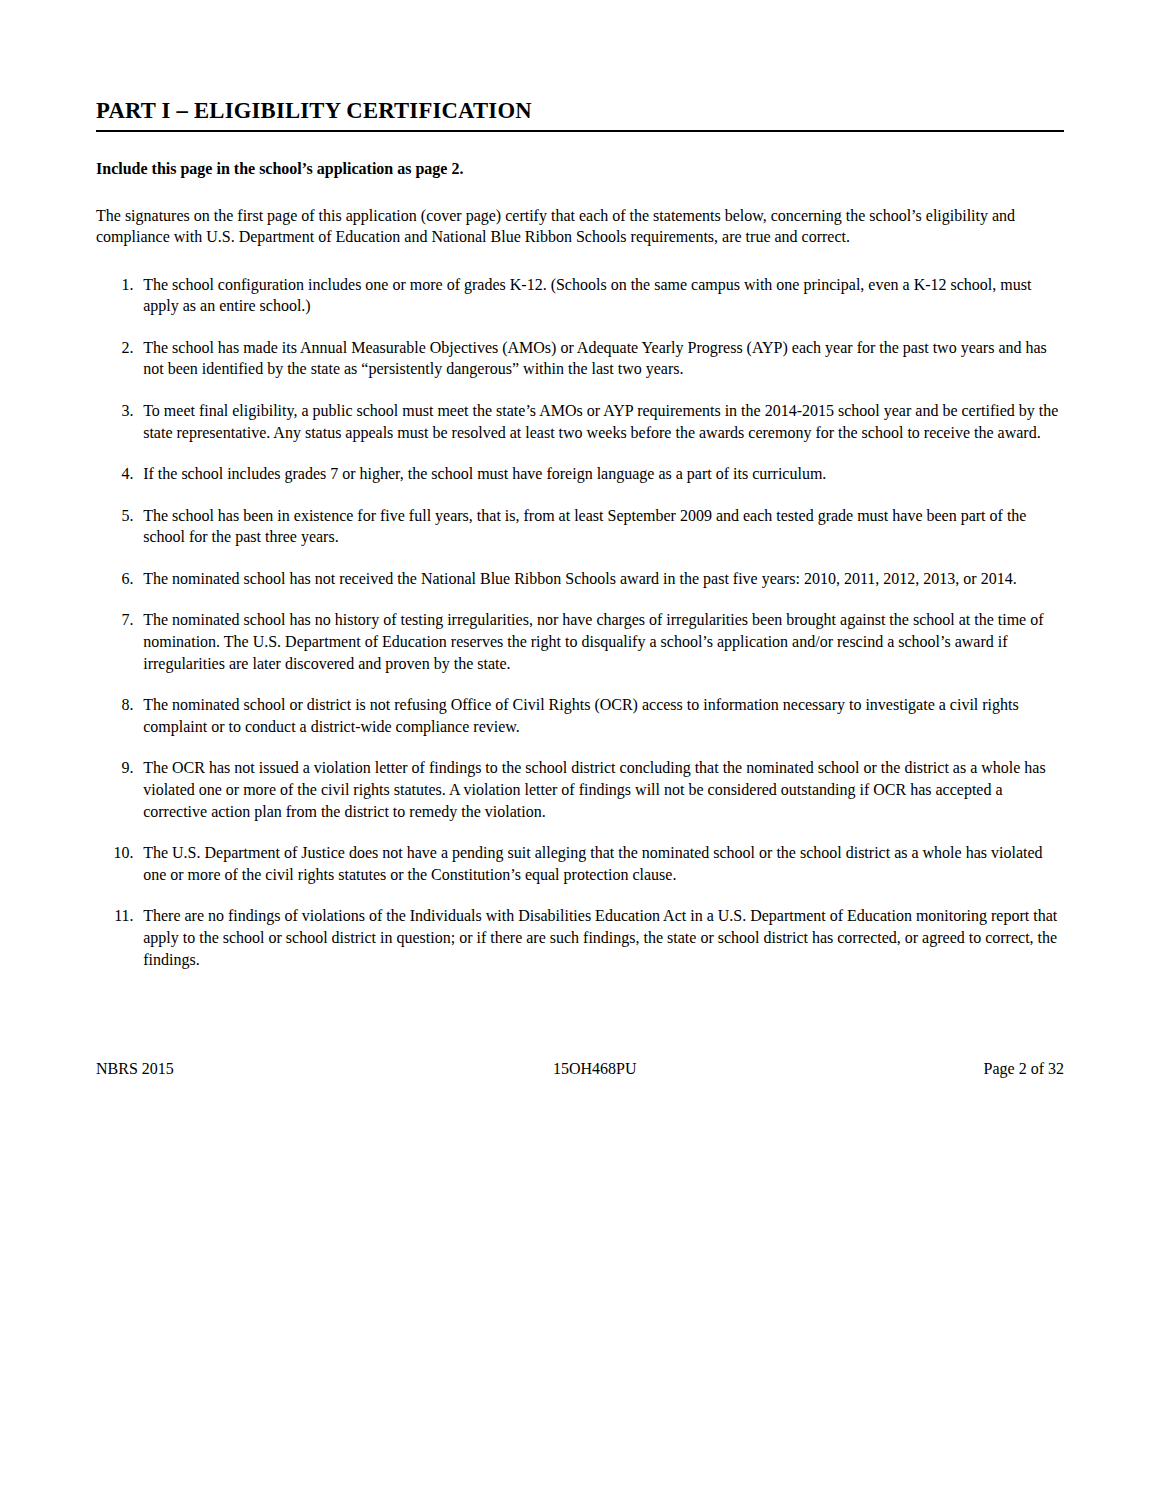PART I – ELIGIBILITY CERTIFICATION
Include this page in the school’s application as page 2.
The signatures on the first page of this application (cover page) certify that each of the statements below, concerning the school’s eligibility and compliance with U.S. Department of Education and National Blue Ribbon Schools requirements, are true and correct.
The school configuration includes one or more of grades K-12. (Schools on the same campus with one principal, even a K-12 school, must apply as an entire school.)
The school has made its Annual Measurable Objectives (AMOs) or Adequate Yearly Progress (AYP) each year for the past two years and has not been identified by the state as “persistently dangerous” within the last two years.
To meet final eligibility, a public school must meet the state’s AMOs or AYP requirements in the 2014-2015 school year and be certified by the state representative. Any status appeals must be resolved at least two weeks before the awards ceremony for the school to receive the award.
If the school includes grades 7 or higher, the school must have foreign language as a part of its curriculum.
The school has been in existence for five full years, that is, from at least September 2009 and each tested grade must have been part of the school for the past three years.
The nominated school has not received the National Blue Ribbon Schools award in the past five years: 2010, 2011, 2012, 2013, or 2014.
The nominated school has no history of testing irregularities, nor have charges of irregularities been brought against the school at the time of nomination. The U.S. Department of Education reserves the right to disqualify a school’s application and/or rescind a school’s award if irregularities are later discovered and proven by the state.
The nominated school or district is not refusing Office of Civil Rights (OCR) access to information necessary to investigate a civil rights complaint or to conduct a district-wide compliance review.
The OCR has not issued a violation letter of findings to the school district concluding that the nominated school or the district as a whole has violated one or more of the civil rights statutes. A violation letter of findings will not be considered outstanding if OCR has accepted a corrective action plan from the district to remedy the violation.
The U.S. Department of Justice does not have a pending suit alleging that the nominated school or the school district as a whole has violated one or more of the civil rights statutes or the Constitution’s equal protection clause.
There are no findings of violations of the Individuals with Disabilities Education Act in a U.S. Department of Education monitoring report that apply to the school or school district in question; or if there are such findings, the state or school district has corrected, or agreed to correct, the findings.
NBRS 2015 15OH468PU Page 2 of 32